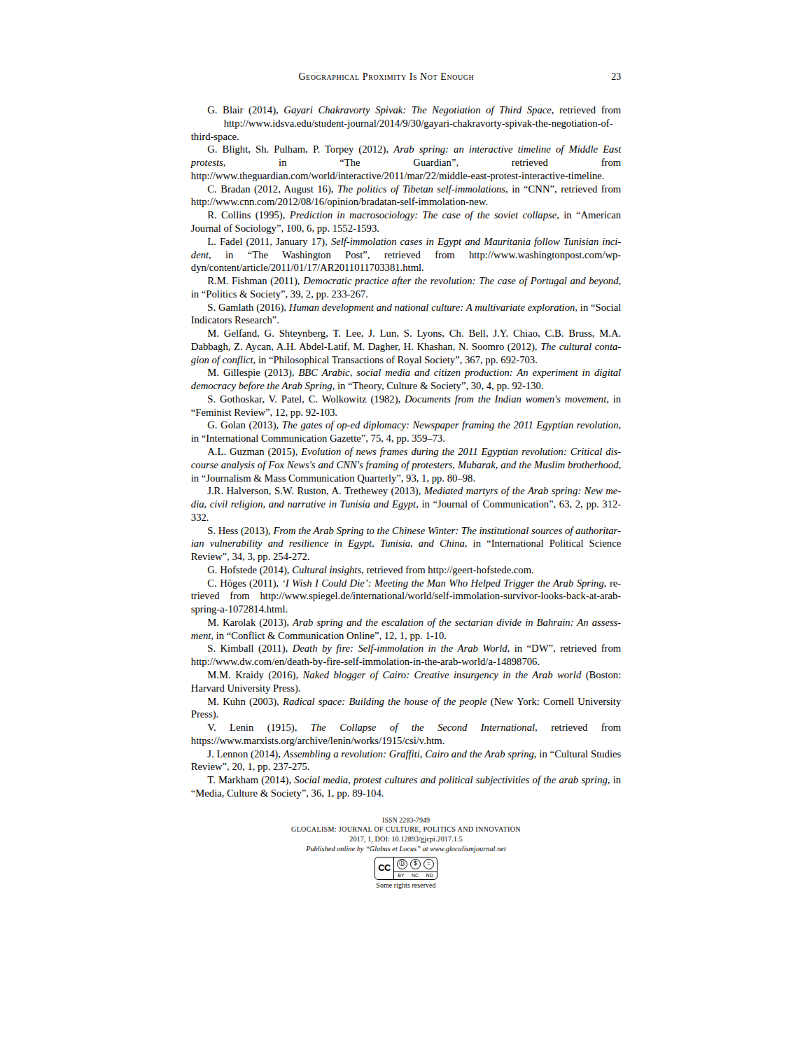Geographical Proximity Is Not Enough 23
G. Blair (2014), Gayari Chakravorty Spivak: The Negotiation of Third Space, retrieved from http://www.idsva.edu/student-journal/2014/9/30/gayari-chakravorty-spivak-the-negotiation-of-third-space.
G. Blight, Sh. Pulham, P. Torpey (2012), Arab spring: an interactive timeline of Middle East protests, in “The Guardian”, retrieved from http://www.theguardian.com/world/interactive/2011/mar/22/middle-east-protest-interactive-timeline.
C. Bradan (2012, August 16), The politics of Tibetan self-immolations, in “CNN”, retrieved from http://www.cnn.com/2012/08/16/opinion/bradatan-self-immolation-new.
R. Collins (1995), Prediction in macrosociology: The case of the soviet collapse, in “American Journal of Sociology”, 100, 6, pp. 1552-1593.
L. Fadel (2011, January 17), Self-immolation cases in Egypt and Mauritania follow Tunisian incident, in “The Washington Post”, retrieved from http://www.washingtonpost.com/wp-dyn/content/article/2011/01/17/AR2011011703381.html.
R.M. Fishman (2011), Democratic practice after the revolution: The case of Portugal and beyond, in “Politics & Society”, 39, 2, pp. 233-267.
S. Gamlath (2016), Human development and national culture: A multivariate exploration, in “Social Indicators Research”.
M. Gelfand, G. Shteynberg, T. Lee, J. Lun, S. Lyons, Ch. Bell, J.Y. Chiao, C.B. Bruss, M.A. Dabbagh, Z. Aycan, A.H. Abdel-Latif, M. Dagher, H. Khashan, N. Soomro (2012), The cultural contagion of conflict, in “Philosophical Transactions of Royal Society”, 367, pp. 692-703.
M. Gillespie (2013), BBC Arabic, social media and citizen production: An experiment in digital democracy before the Arab Spring, in “Theory, Culture & Society”, 30, 4, pp. 92-130.
S. Gothoskar, V. Patel, C. Wolkowitz (1982), Documents from the Indian women's movement, in “Feminist Review”, 12, pp. 92-103.
G. Golan (2013), The gates of op-ed diplomacy: Newspaper framing the 2011 Egyptian revolution, in “International Communication Gazette”, 75, 4, pp. 359–73.
A.L. Guzman (2015), Evolution of news frames during the 2011 Egyptian revolution: Critical discourse analysis of Fox News's and CNN's framing of protesters, Mubarak, and the Muslim brotherhood, in “Journalism & Mass Communication Quarterly”, 93, 1, pp. 80–98.
J.R. Halverson, S.W. Ruston, A. Trethewey (2013), Mediated martyrs of the Arab spring: New media, civil religion, and narrative in Tunisia and Egypt, in “Journal of Communication”, 63, 2, pp. 312-332.
S. Hess (2013), From the Arab Spring to the Chinese Winter: The institutional sources of authoritarian vulnerability and resilience in Egypt, Tunisia, and China, in “International Political Science Review”, 34, 3, pp. 254-272.
G. Hofstede (2014), Cultural insights, retrieved from http://geert-hofstede.com.
C. Höges (2011), ‘I Wish I Could Die’: Meeting the Man Who Helped Trigger the Arab Spring, retrieved from http://www.spiegel.de/international/world/self-immolation-survivor-looks-back-at-arab-spring-a-1072814.html.
M. Karolak (2013), Arab spring and the escalation of the sectarian divide in Bahrain: An assessment, in “Conflict & Communication Online”, 12, 1, pp. 1-10.
S. Kimball (2011), Death by fire: Self-immolation in the Arab World, in “DW”, retrieved from http://www.dw.com/en/death-by-fire-self-immolation-in-the-arab-world/a-14898706.
M.M. Kraidy (2016), Naked blogger of Cairo: Creative insurgency in the Arab world (Boston: Harvard University Press).
M. Kuhn (2003), Radical space: Building the house of the people (New York: Cornell University Press).
V. Lenin (1915), The Collapse of the Second International, retrieved from https://www.marxists.org/archive/lenin/works/1915/csi/v.htm.
J. Lennon (2014), Assembling a revolution: Graffiti, Cairo and the Arab spring, in “Cultural Studies Review”, 20, 1, pp. 237-275.
T. Markham (2014), Social media, protest cultures and political subjectivities of the arab spring, in “Media, Culture & Society”, 36, 1, pp. 89-104.
ISSN 2283-7949
GLOCALISM: JOURNAL OF CULTURE, POLITICS AND INNOVATION
2017, 1, DOI: 10.12893/gjcpi.2017.1.5
Published online by “Globus et Locus” at www.glocalismjournal.net
CC
Ⓓ $ =
BY NC ND
Some rights reserved